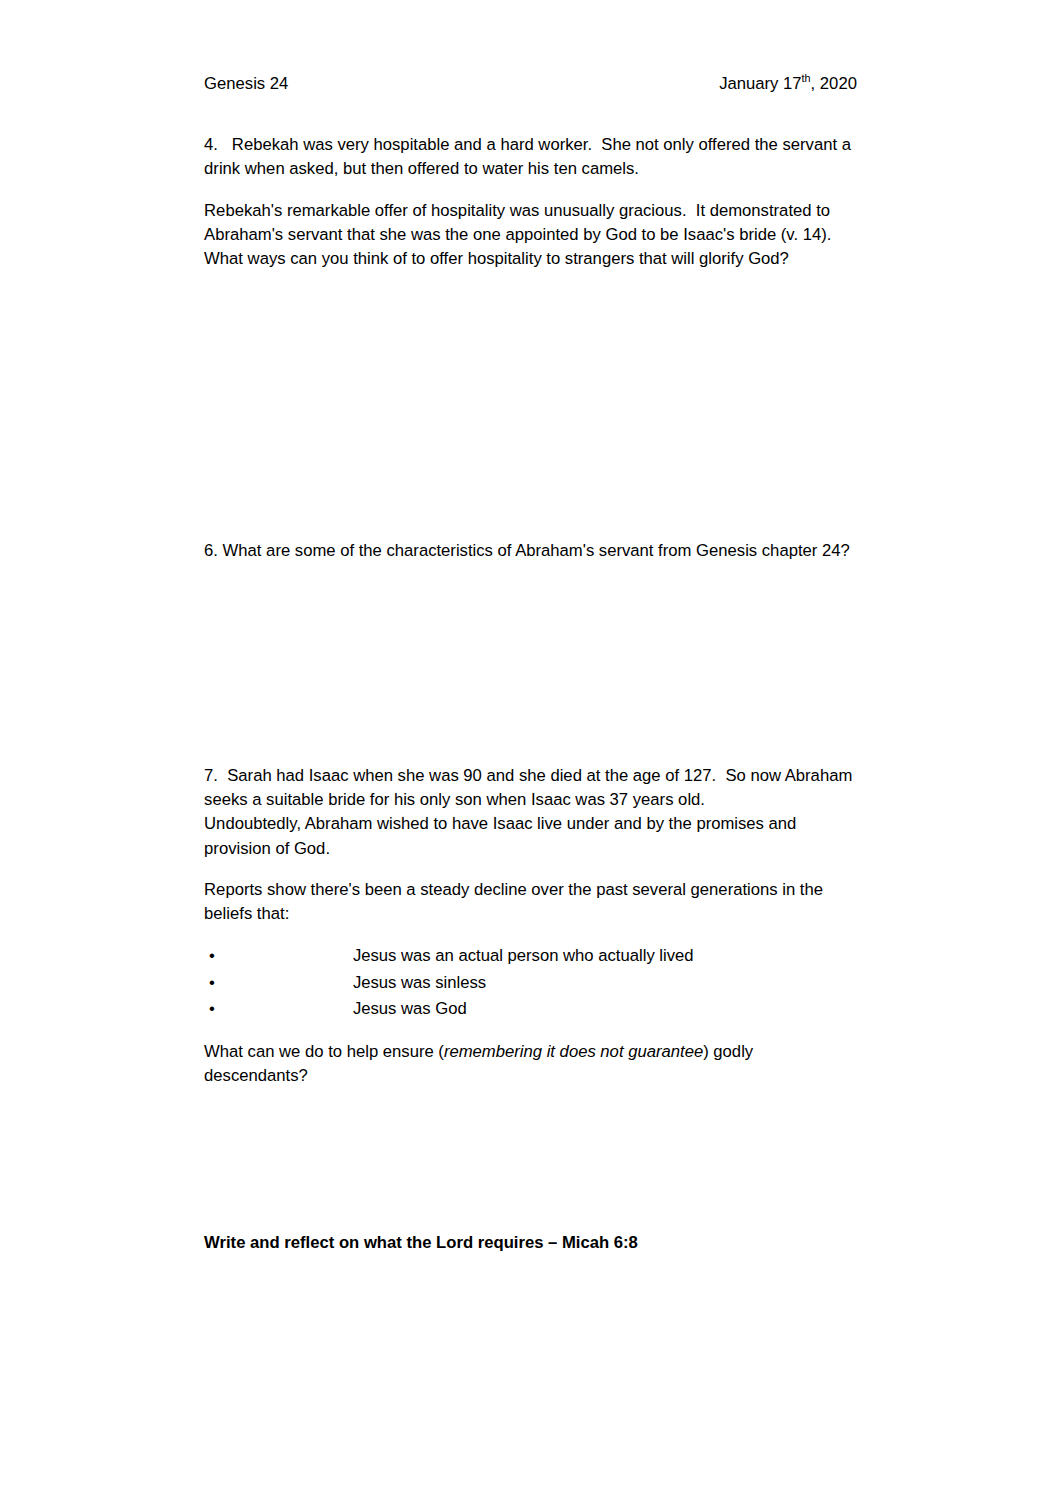Genesis 24
January 17th, 2020
4. Rebekah was very hospitable and a hard worker. She not only offered the servant a drink when asked, but then offered to water his ten camels.
Rebekah's remarkable offer of hospitality was unusually gracious. It demonstrated to Abraham's servant that she was the one appointed by God to be Isaac's bride (v. 14).
What ways can you think of to offer hospitality to strangers that will glorify God?
6. What are some of the characteristics of Abraham's servant from Genesis chapter 24?
7. Sarah had Isaac when she was 90 and she died at the age of 127. So now Abraham seeks a suitable bride for his only son when Isaac was 37 years old.
Undoubtedly, Abraham wished to have Isaac live under and by the promises and provision of God.
Reports show there's been a steady decline over the past several generations in the beliefs that:
Jesus was an actual person who actually lived
Jesus was sinless
Jesus was God
What can we do to help ensure (remembering it does not guarantee) godly descendants?
Write and reflect on what the Lord requires – Micah 6:8